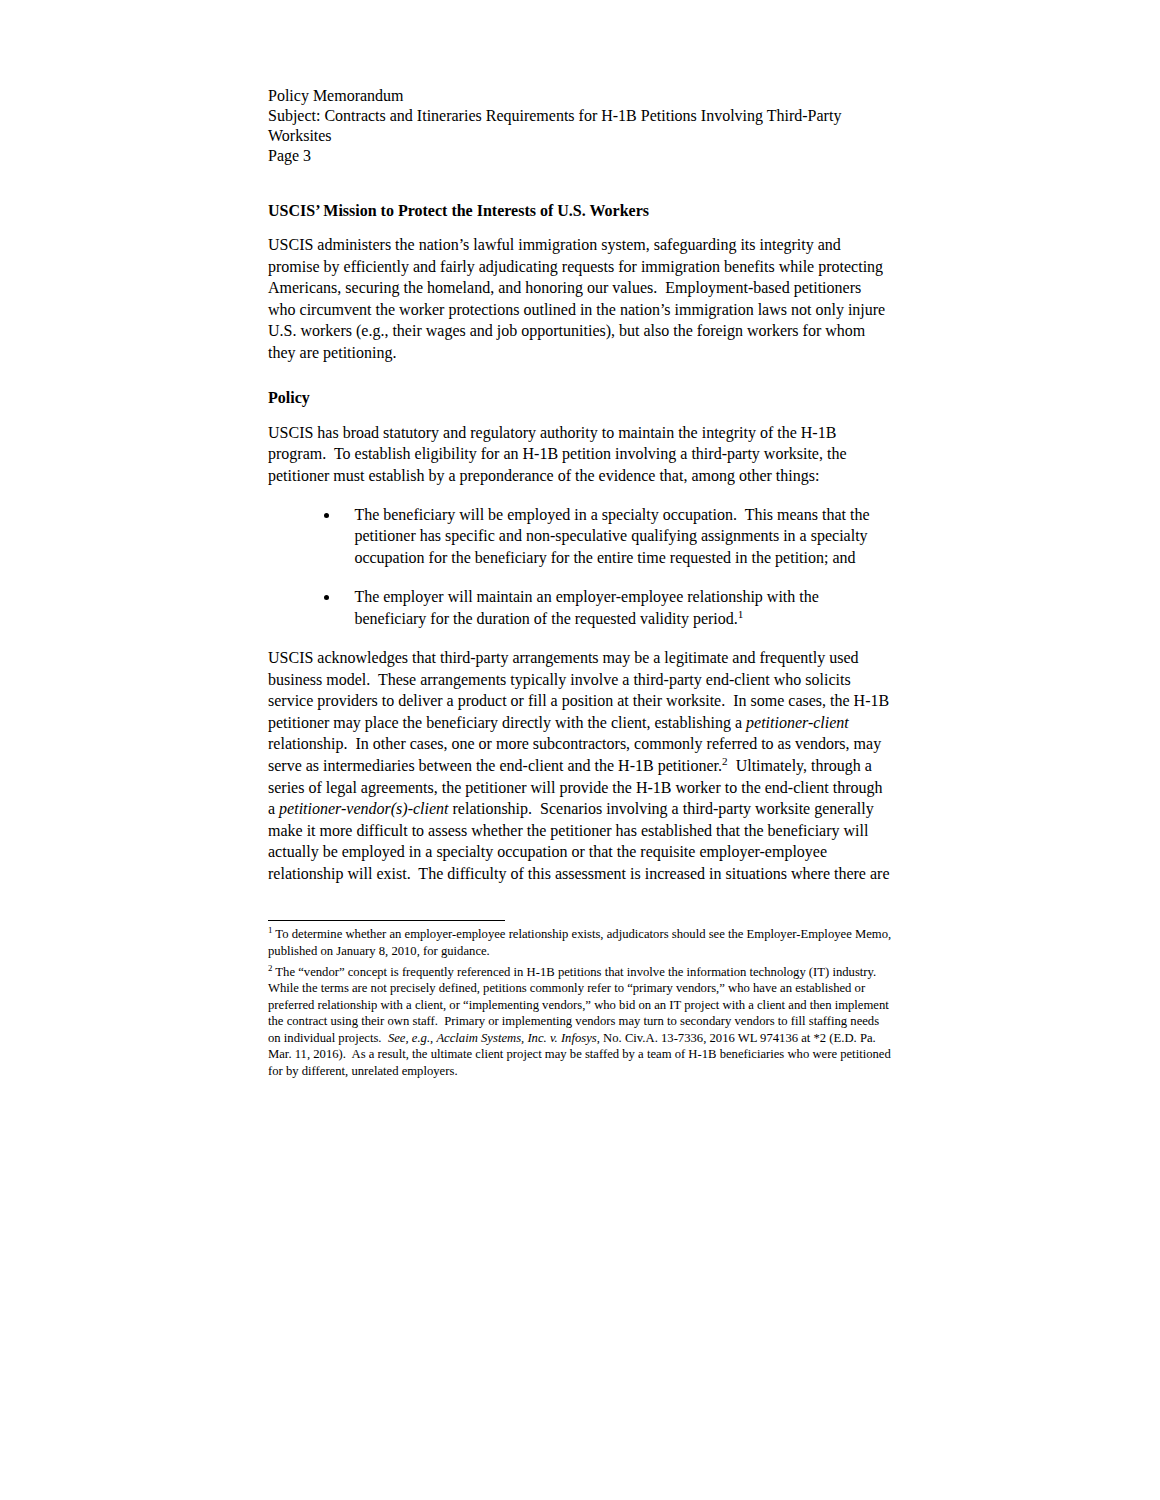Policy Memorandum
Subject: Contracts and Itineraries Requirements for H-1B Petitions Involving Third-Party Worksites
Page 3
USCIS’ Mission to Protect the Interests of U.S. Workers
USCIS administers the nation’s lawful immigration system, safeguarding its integrity and promise by efficiently and fairly adjudicating requests for immigration benefits while protecting Americans, securing the homeland, and honoring our values. Employment-based petitioners who circumvent the worker protections outlined in the nation’s immigration laws not only injure U.S. workers (e.g., their wages and job opportunities), but also the foreign workers for whom they are petitioning.
Policy
USCIS has broad statutory and regulatory authority to maintain the integrity of the H-1B program. To establish eligibility for an H-1B petition involving a third-party worksite, the petitioner must establish by a preponderance of the evidence that, among other things:
The beneficiary will be employed in a specialty occupation. This means that the petitioner has specific and non-speculative qualifying assignments in a specialty occupation for the beneficiary for the entire time requested in the petition; and
The employer will maintain an employer-employee relationship with the beneficiary for the duration of the requested validity period.1
USCIS acknowledges that third-party arrangements may be a legitimate and frequently used business model. These arrangements typically involve a third-party end-client who solicits service providers to deliver a product or fill a position at their worksite. In some cases, the H-1B petitioner may place the beneficiary directly with the client, establishing a petitioner-client relationship. In other cases, one or more subcontractors, commonly referred to as vendors, may serve as intermediaries between the end-client and the H-1B petitioner.2 Ultimately, through a series of legal agreements, the petitioner will provide the H-1B worker to the end-client through a petitioner-vendor(s)-client relationship. Scenarios involving a third-party worksite generally make it more difficult to assess whether the petitioner has established that the beneficiary will actually be employed in a specialty occupation or that the requisite employer-employee relationship will exist. The difficulty of this assessment is increased in situations where there are
1 To determine whether an employer-employee relationship exists, adjudicators should see the Employer-Employee Memo, published on January 8, 2010, for guidance.
2 The “vendor” concept is frequently referenced in H-1B petitions that involve the information technology (IT) industry. While the terms are not precisely defined, petitions commonly refer to “primary vendors,” who have an established or preferred relationship with a client, or “implementing vendors,” who bid on an IT project with a client and then implement the contract using their own staff. Primary or implementing vendors may turn to secondary vendors to fill staffing needs on individual projects. See, e.g., Acclaim Systems, Inc. v. Infosys, No. Civ.A. 13-7336, 2016 WL 974136 at *2 (E.D. Pa. Mar. 11, 2016). As a result, the ultimate client project may be staffed by a team of H-1B beneficiaries who were petitioned for by different, unrelated employers.